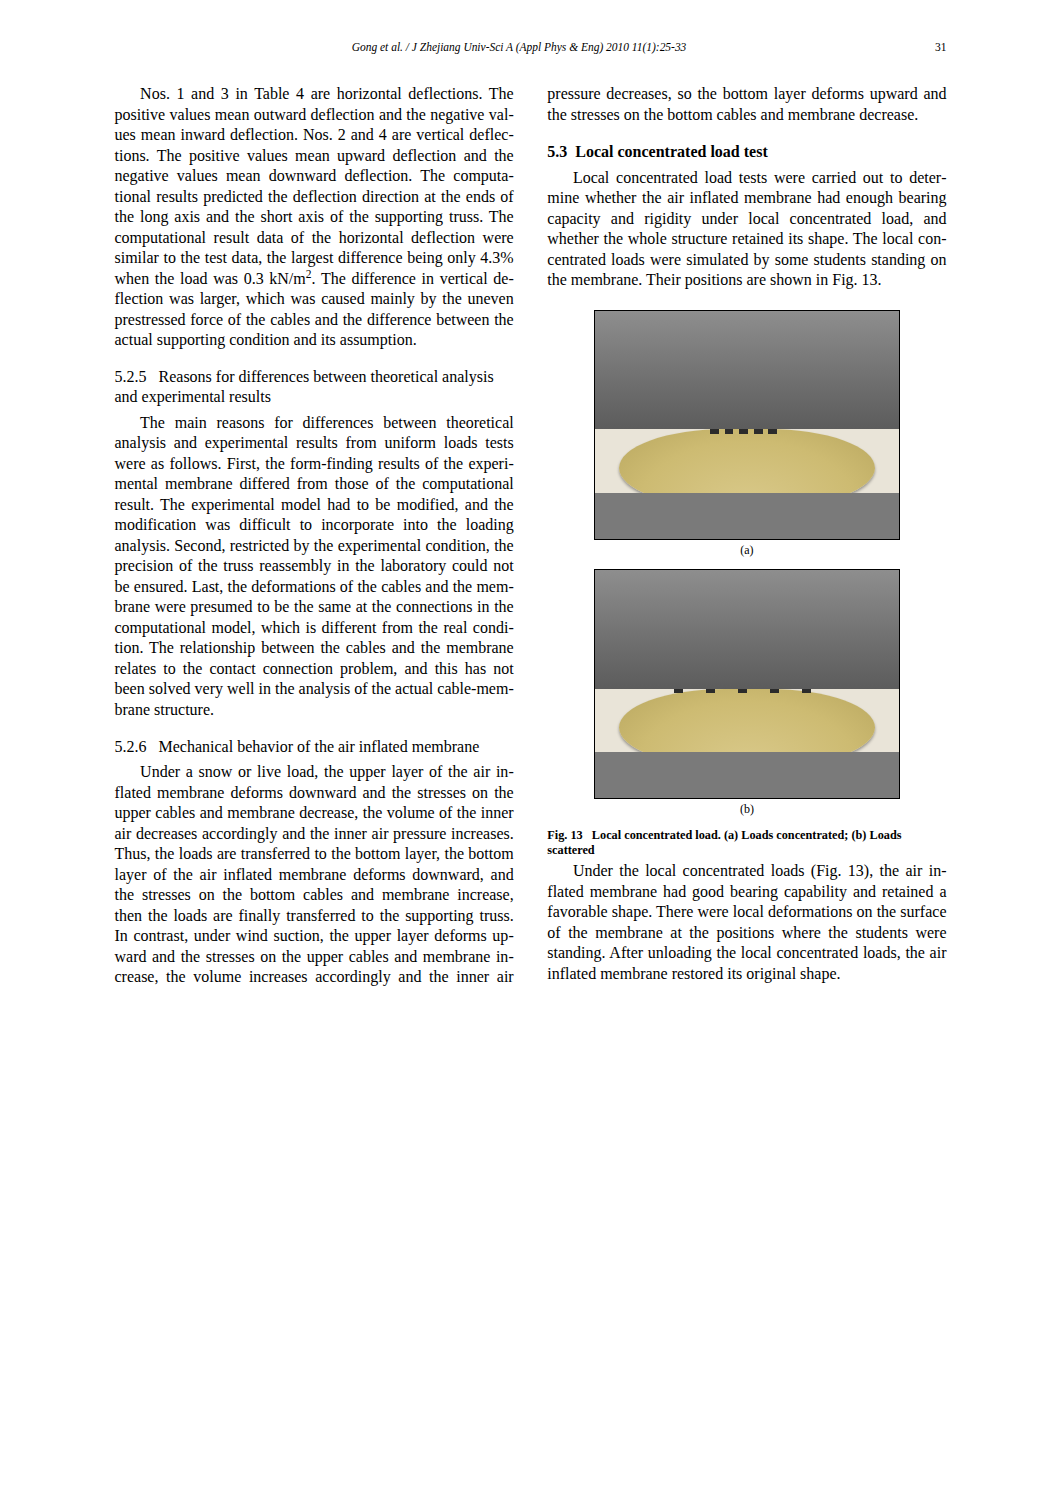Gong et al. / J Zhejiang Univ-Sci A (Appl Phys & Eng) 2010 11(1):25-33
31
Nos. 1 and 3 in Table 4 are horizontal deflections. The positive values mean outward deflection and the negative values mean inward deflection. Nos. 2 and 4 are vertical deflections. The positive values mean upward deflection and the negative values mean downward deflection. The computational results predicted the deflection direction at the ends of the long axis and the short axis of the supporting truss. The computational result data of the horizontal deflection were similar to the test data, the largest difference being only 4.3% when the load was 0.3 kN/m2. The difference in vertical deflection was larger, which was caused mainly by the uneven prestressed force of the cables and the difference between the actual supporting condition and its assumption.
5.2.5 Reasons for differences between theoretical analysis and experimental results
The main reasons for differences between theoretical analysis and experimental results from uniform loads tests were as follows. First, the form-finding results of the experimental membrane differed from those of the computational result. The experimental model had to be modified, and the modification was difficult to incorporate into the loading analysis. Second, restricted by the experimental condition, the precision of the truss reassembly in the laboratory could not be ensured. Last, the deformations of the cables and the membrane were presumed to be the same at the connections in the computational model, which is different from the real condition. The relationship between the cables and the membrane relates to the contact connection problem, and this has not been solved very well in the analysis of the actual cable-membrane structure.
5.2.6 Mechanical behavior of the air inflated membrane
Under a snow or live load, the upper layer of the air inflated membrane deforms downward and the stresses on the upper cables and membrane decrease, the volume of the inner air decreases accordingly and the inner air pressure increases. Thus, the loads are transferred to the bottom layer, the bottom layer of the air inflated membrane deforms downward, and the stresses on the bottom cables and membrane increase, then the loads are finally transferred to the supporting truss. In contrast, under wind suction, the upper layer deforms upward and the stresses on the upper cables and membrane increase, the volume increases accordingly and the inner air pressure decreases, so the bottom layer deforms upward and the stresses on the bottom cables and membrane decrease.
5.3 Local concentrated load test
Local concentrated load tests were carried out to determine whether the air inflated membrane had enough bearing capacity and rigidity under local concentrated load, and whether the whole structure retained its shape. The local concentrated loads were simulated by some students standing on the membrane. Their positions are shown in Fig. 13.
(a)
(b)
Fig. 13 Local concentrated load. (a) Loads concentrated; (b) Loads scattered
Under the local concentrated loads (Fig. 13), the air inflated membrane had good bearing capability and retained a favorable shape. There were local deformations on the surface of the membrane at the positions where the students were standing. After unloading the local concentrated loads, the air inflated membrane restored its original shape.